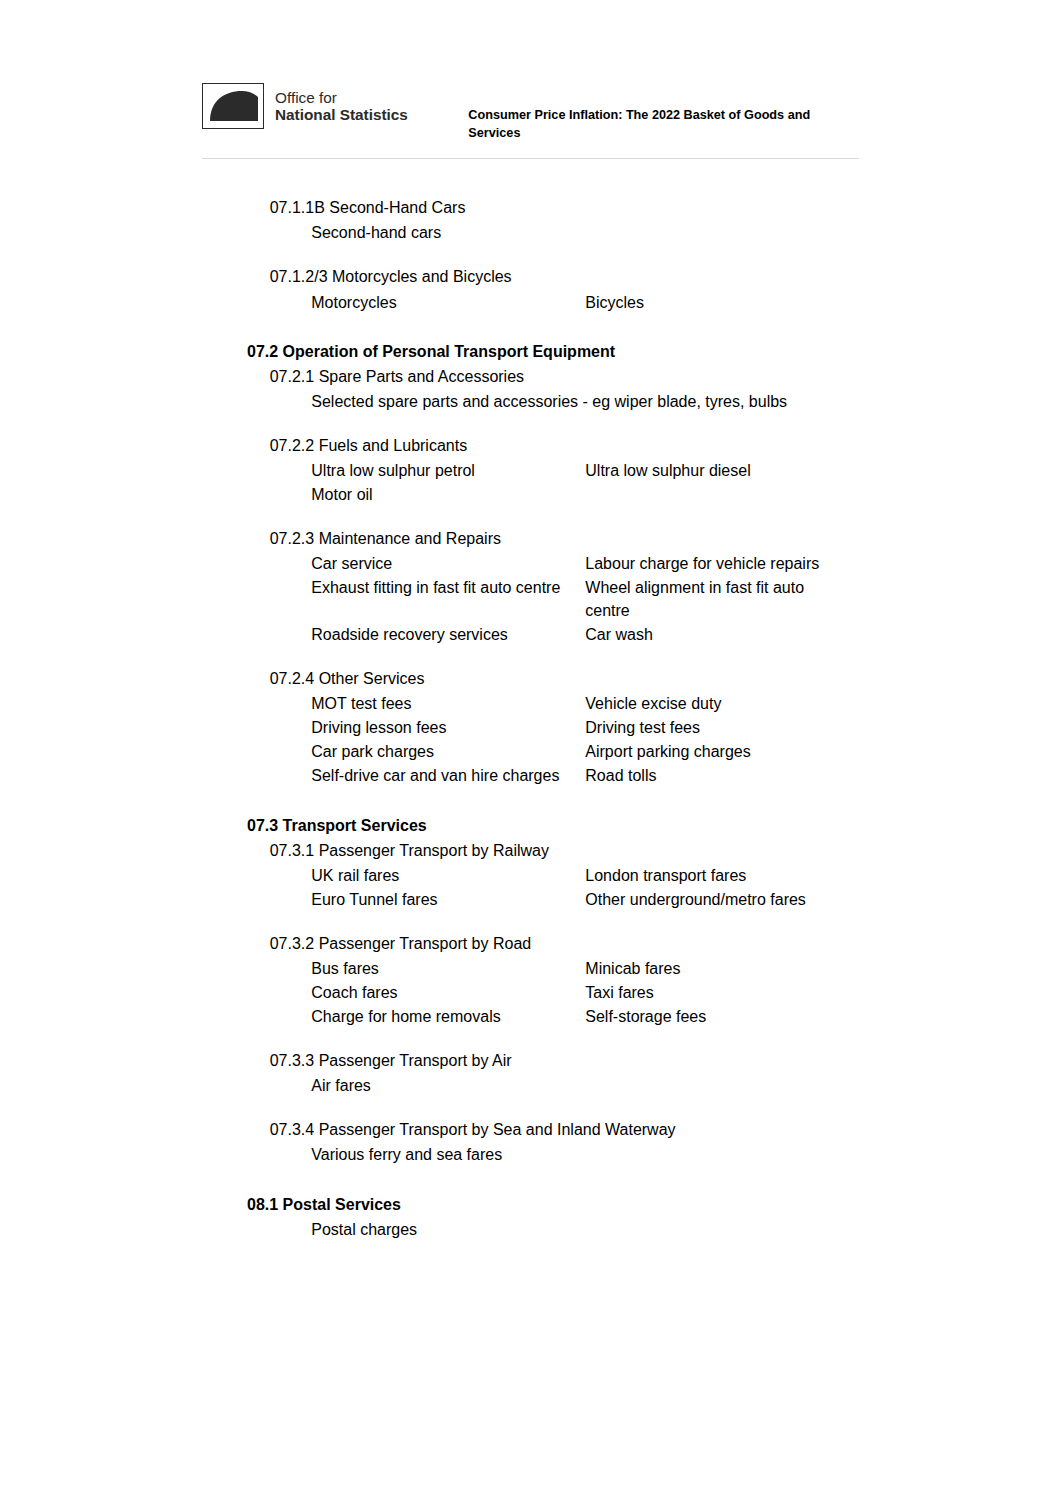Office for
National Statistics
Consumer Price Inflation: The 2022 Basket of Goods and Services
07.1.1B Second-Hand Cars
Second-hand cars
07.1.2/3 Motorcycles and Bicycles
Motorcycles
Bicycles
07.2 Operation of Personal Transport Equipment
07.2.1 Spare Parts and Accessories
Selected spare parts and accessories - eg wiper blade, tyres, bulbs
07.2.2 Fuels and Lubricants
Ultra low sulphur petrol
Ultra low sulphur diesel
Motor oil
07.2.3 Maintenance and Repairs
Car service
Labour charge for vehicle repairs
Exhaust fitting in fast fit auto centre
Wheel alignment in fast fit auto centre
Roadside recovery services
Car wash
07.2.4 Other Services
MOT test fees
Vehicle excise duty
Driving lesson fees
Driving test fees
Car park charges
Airport parking charges
Self-drive car and van hire charges
Road tolls
07.3 Transport Services
07.3.1 Passenger Transport by Railway
UK rail fares
London transport fares
Euro Tunnel fares
Other underground/metro fares
07.3.2 Passenger Transport by Road
Bus fares
Minicab fares
Coach fares
Taxi fares
Charge for home removals
Self-storage fees
07.3.3 Passenger Transport by Air
Air fares
07.3.4 Passenger Transport by Sea and Inland Waterway
Various ferry and sea fares
08.1 Postal Services
Postal charges